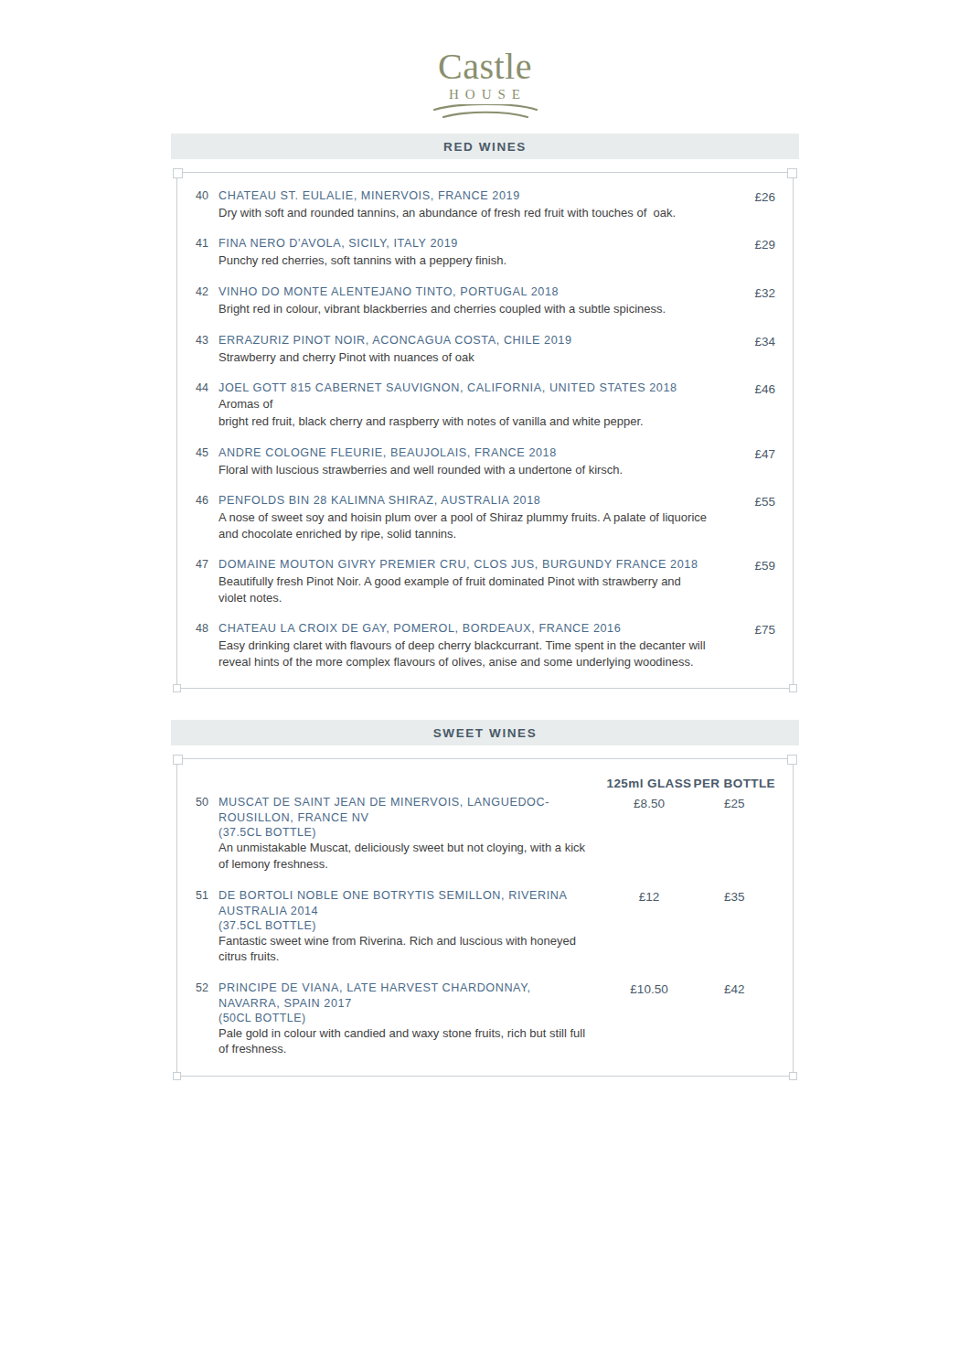Castle
HOUSE
RED WINES
| 40 | Chateau St. Eulalie, Minervois, France 2019 Dry with soft and rounded tannins, an abundance of fresh red fruit with touches of oak. | £26 |
| 41 | Fina Nero D'Avola, Sicily, Italy 2019 Punchy red cherries, soft tannins with a peppery finish. | £29 |
| 42 | Vinho Do Monte Alentejano Tinto, Portugal 2018 Bright red in colour, vibrant blackberries and cherries coupled with a subtle spiciness. | £32 |
| 43 | Errazuriz Pinot Noir, Aconcagua Costa, Chile 2019 Strawberry and cherry Pinot with nuances of oak | £34 |
| 44 | Joel Gott 815 Cabernet Sauvignon, California, United States 2018 Aromas of bright red fruit, black cherry and raspberry with notes of vanilla and white pepper. | £46 |
| 45 | Andre Cologne Fleurie, Beaujolais, France 2018 Floral with luscious strawberries and well rounded with a undertone of kirsch. | £47 |
| 46 | Penfolds Bin 28 Kalimna Shiraz, Australia 2018 A nose of sweet soy and hoisin plum over a pool of Shiraz plummy fruits. A palate of liquorice and chocolate enriched by ripe, solid tannins. | £55 |
| 47 | Domaine Mouton Givry Premier Cru, Clos Jus, Burgundy France 2018 Beautifully fresh Pinot Noir. A good example of fruit dominated Pinot with strawberry and violet notes. | £59 |
| 48 | Chateau La Croix De Gay, Pomerol, Bordeaux, France 2016 Easy drinking claret with flavours of deep cherry blackcurrant. Time spent in the decanter will reveal hints of the more complex flavours of olives, anise and some underlying woodiness. | £75 |
SWEET WINES
| | | 125ml GLASS | PER BOTTLE |
| 50 | Muscat De Saint Jean De Minervois, Languedoc-Rousillon, France NV (37.5cl Bottle) An unmistakable Muscat, deliciously sweet but not cloying, with a kick of lemony freshness. | £8.50 | £25 |
| 51 | De Bortoli Noble One Botrytis Semillon, Riverina Australia 2014 (37.5cl Bottle) Fantastic sweet wine from Riverina. Rich and luscious with honeyed citrus fruits. | £12 | £35 |
| 52 | Principe De Viana, Late Harvest Chardonnay, Navarra, Spain 2017 (50cl Bottle) Pale gold in colour with candied and waxy stone fruits, rich but still full of freshness. | £10.50 | £42 |